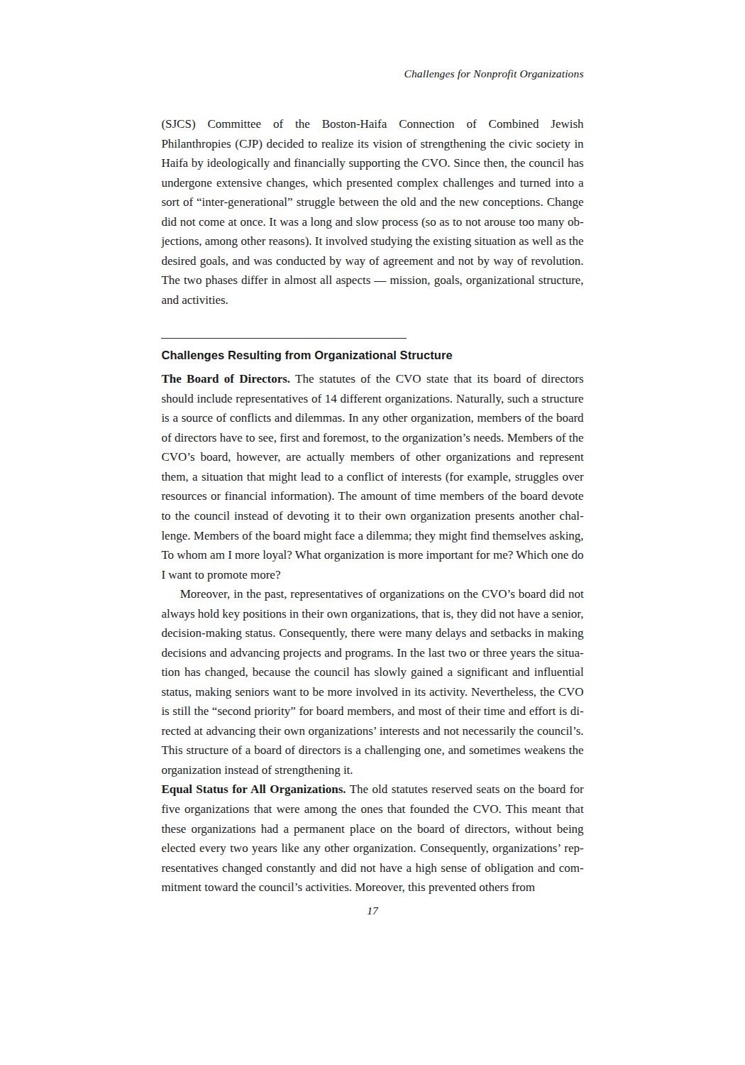Challenges for Nonprofit Organizations
(SJCS) Committee of the Boston-Haifa Connection of Combined Jewish Philanthropies (CJP) decided to realize its vision of strengthening the civic society in Haifa by ideologically and financially supporting the CVO. Since then, the council has undergone extensive changes, which presented complex challenges and turned into a sort of “inter-generational” struggle between the old and the new conceptions. Change did not come at once. It was a long and slow process (so as to not arouse too many objections, among other reasons). It involved studying the existing situation as well as the desired goals, and was conducted by way of agreement and not by way of revolution. The two phases differ in almost all aspects — mission, goals, organizational structure, and activities.
Challenges Resulting from Organizational Structure
The Board of Directors. The statutes of the CVO state that its board of directors should include representatives of 14 different organizations. Naturally, such a structure is a source of conflicts and dilemmas. In any other organization, members of the board of directors have to see, first and foremost, to the organization’s needs. Members of the CVO’s board, however, are actually members of other organizations and represent them, a situation that might lead to a conflict of interests (for example, struggles over resources or financial information). The amount of time members of the board devote to the council instead of devoting it to their own organization presents another challenge. Members of the board might face a dilemma; they might find themselves asking, To whom am I more loyal? What organization is more important for me? Which one do I want to promote more?
Moreover, in the past, representatives of organizations on the CVO’s board did not always hold key positions in their own organizations, that is, they did not have a senior, decision-making status. Consequently, there were many delays and setbacks in making decisions and advancing projects and programs. In the last two or three years the situation has changed, because the council has slowly gained a significant and influential status, making seniors want to be more involved in its activity. Nevertheless, the CVO is still the “second priority” for board members, and most of their time and effort is directed at advancing their own organizations’ interests and not necessarily the council’s. This structure of a board of directors is a challenging one, and sometimes weakens the organization instead of strengthening it.
Equal Status for All Organizations. The old statutes reserved seats on the board for five organizations that were among the ones that founded the CVO. This meant that these organizations had a permanent place on the board of directors, without being elected every two years like any other organization. Consequently, organizations’ representatives changed constantly and did not have a high sense of obligation and commitment toward the council’s activities. Moreover, this prevented others from
17